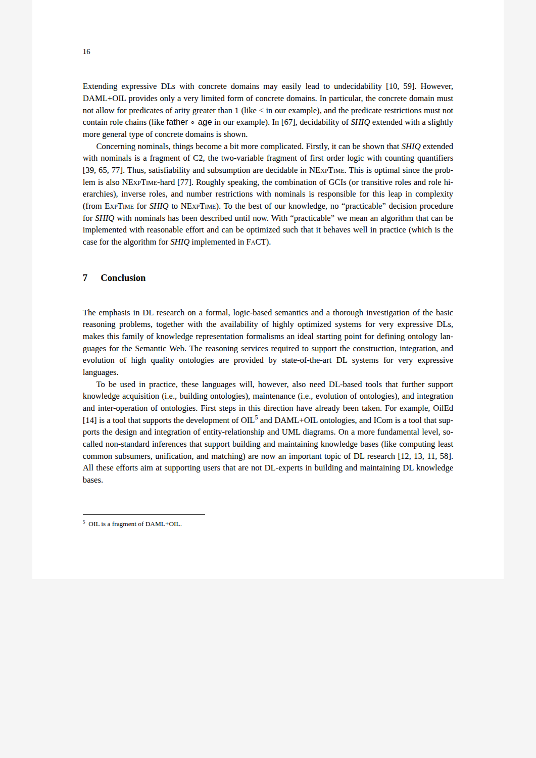16
Extending expressive DLs with concrete domains may easily lead to undecidability [10, 59]. However, DAML+OIL provides only a very limited form of concrete domains. In particular, the concrete domain must not allow for predicates of arity greater than 1 (like < in our example), and the predicate restrictions must not contain role chains (like father ∘ age in our example). In [67], decidability of SHIQ extended with a slightly more general type of concrete domains is shown.
Concerning nominals, things become a bit more complicated. Firstly, it can be shown that SHIQ extended with nominals is a fragment of C2, the two-variable fragment of first order logic with counting quantifiers [39, 65, 77]. Thus, satisfiability and subsumption are decidable in NExpTime. This is optimal since the problem is also NExpTime-hard [77]. Roughly speaking, the combination of GCIs (or transitive roles and role hierarchies), inverse roles, and number restrictions with nominals is responsible for this leap in complexity (from ExpTime for SHIQ to NExpTime). To the best of our knowledge, no “practicable” decision procedure for SHIQ with nominals has been described until now. With “practicable” we mean an algorithm that can be implemented with reasonable effort and can be optimized such that it behaves well in practice (which is the case for the algorithm for SHIQ implemented in FaCT).
7 Conclusion
The emphasis in DL research on a formal, logic-based semantics and a thorough investigation of the basic reasoning problems, together with the availability of highly optimized systems for very expressive DLs, makes this family of knowledge representation formalisms an ideal starting point for defining ontology languages for the Semantic Web. The reasoning services required to support the construction, integration, and evolution of high quality ontologies are provided by state-of-the-art DL systems for very expressive languages.
To be used in practice, these languages will, however, also need DL-based tools that further support knowledge acquisition (i.e., building ontologies), maintenance (i.e., evolution of ontologies), and integration and inter-operation of ontologies. First steps in this direction have already been taken. For example, OilEd [14] is a tool that supports the development of OIL5 and DAML+OIL ontologies, and ICom is a tool that supports the design and integration of entity-relationship and UML diagrams. On a more fundamental level, so-called non-standard inferences that support building and maintaining knowledge bases (like computing least common subsumers, unification, and matching) are now an important topic of DL research [12, 13, 11, 58]. All these efforts aim at supporting users that are not DL-experts in building and maintaining DL knowledge bases.
5 OIL is a fragment of DAML+OIL.